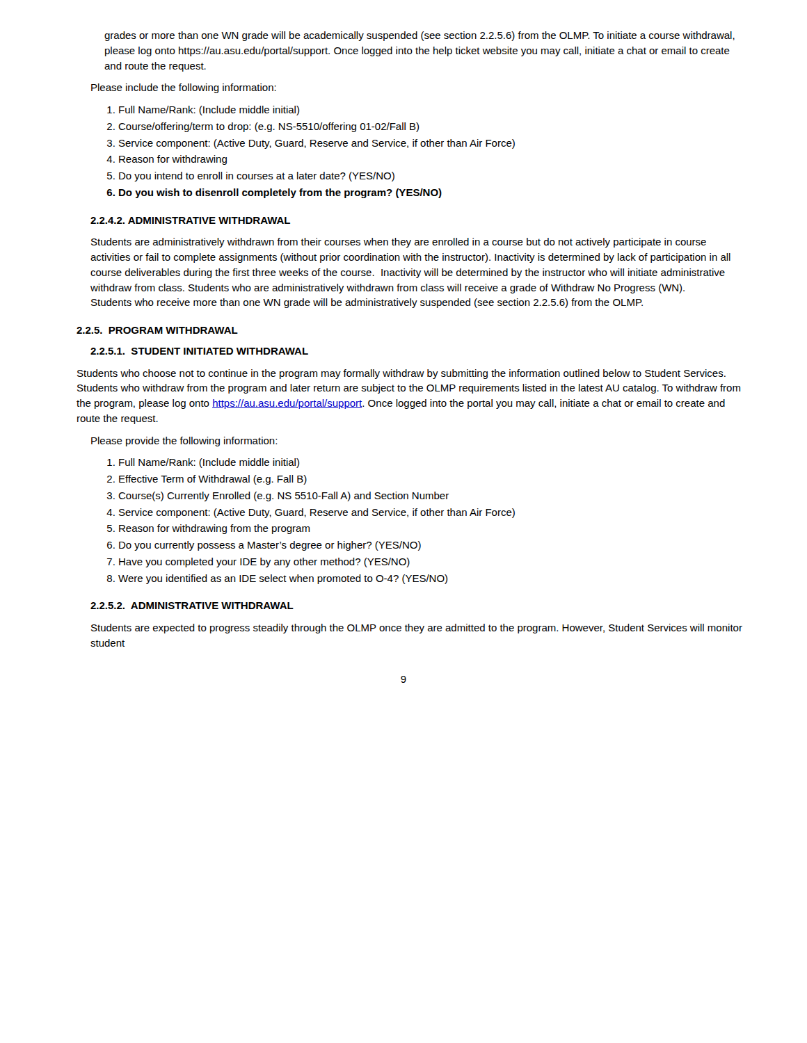grades or more than one WN grade will be academically suspended (see section 2.2.5.6) from the OLMP. To initiate a course withdrawal, please log onto https://au.asu.edu/portal/support. Once logged into the help ticket website you may call, initiate a chat or email to create and route the request.
Please include the following information:
Full Name/Rank: (Include middle initial)
Course/offering/term to drop: (e.g. NS-5510/offering 01-02/Fall B)
Service component: (Active Duty, Guard, Reserve and Service, if other than Air Force)
Reason for withdrawing
Do you intend to enroll in courses at a later date? (YES/NO)
Do you wish to disenroll completely from the program? (YES/NO)
2.2.4.2. ADMINISTRATIVE WITHDRAWAL
Students are administratively withdrawn from their courses when they are enrolled in a course but do not actively participate in course activities or fail to complete assignments (without prior coordination with the instructor). Inactivity is determined by lack of participation in all course deliverables during the first three weeks of the course. Inactivity will be determined by the instructor who will initiate administrative withdraw from class. Students who are administratively withdrawn from class will receive a grade of Withdraw No Progress (WN).
Students who receive more than one WN grade will be administratively suspended (see section 2.2.5.6) from the OLMP.
2.2.5. PROGRAM WITHDRAWAL
2.2.5.1. STUDENT INITIATED WITHDRAWAL
Students who choose not to continue in the program may formally withdraw by submitting the information outlined below to Student Services. Students who withdraw from the program and later return are subject to the OLMP requirements listed in the latest AU catalog. To withdraw from the program, please log onto https://au.asu.edu/portal/support. Once logged into the portal you may call, initiate a chat or email to create and route the request.
Please provide the following information:
Full Name/Rank: (Include middle initial)
Effective Term of Withdrawal (e.g. Fall B)
Course(s) Currently Enrolled (e.g. NS 5510-Fall A) and Section Number
Service component: (Active Duty, Guard, Reserve and Service, if other than Air Force)
Reason for withdrawing from the program
Do you currently possess a Master’s degree or higher? (YES/NO)
Have you completed your IDE by any other method? (YES/NO)
Were you identified as an IDE select when promoted to O-4? (YES/NO)
2.2.5.2. ADMINISTRATIVE WITHDRAWAL
Students are expected to progress steadily through the OLMP once they are admitted to the program. However, Student Services will monitor student
9